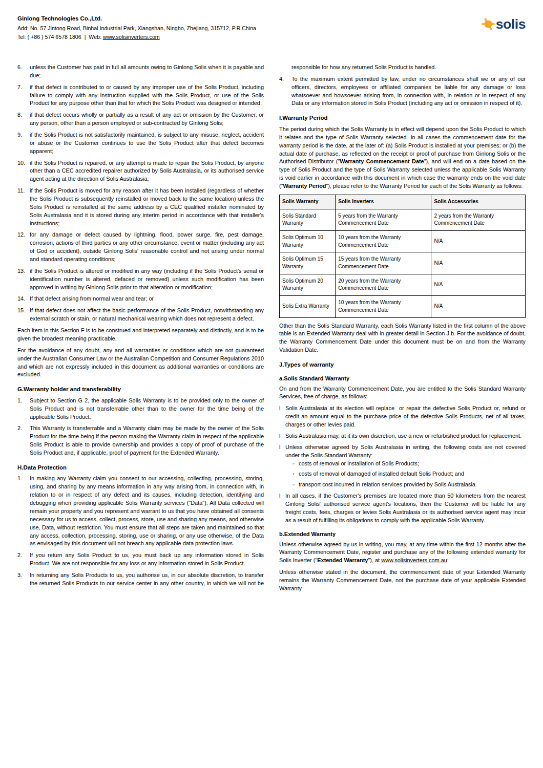Ginlong Technologies Co.,Ltd.
Add: No. 57 Jintong Road, Binhai Industrial Park, Xiangshan, Ningbo, Zhejiang, 315712, P.R.China
Tel: ( +86 ) 574 6578 1806 | Web: www.solisinverters.com
solis
6. unless the Customer has paid in full all amounts owing to Ginlong Solis when it is payable and due;
7. if that defect is contributed to or caused by any improper use of the Solis Product, including failure to comply with any instruction supplied with the Solis Product, or use of the Solis Product for any purpose other than that for which the Solis Product was designed or intended;
8. if that defect occurs wholly or partially as a result of any act or omission by the Customer, or any person, other than a person employed or sub-contracted by Ginlong Solis;
9. if the Solis Product is not satisfactorily maintained, is subject to any misuse, neglect, accident or abuse or the Customer continues to use the Solis Product after that defect becomes apparent;
10. if the Solis Product is repaired, or any attempt is made to repair the Solis Product, by anyone other than a CEC accredited repairer authorized by Solis Australasia, or its authorised service agent acting at the direction of Solis Australasia;
11. if the Solis Product is moved for any reason after it has been installed (regardless of whether the Solis Product is subsequently reinstalled or moved back to the same location) unless the Solis Product is reinstalled at the same address by a CEC qualified installer nominated by Solis Australasia and it is stored during any interim period in accordance with that installer's instructions;
12. for any damage or defect caused by lightning, flood, power surge, fire, pest damage, corrosion, actions of third parties or any other circumstance, event or matter (including any act of God or accident), outside Ginlong Solis' reasonable control and not arising under normal and standard operating conditions;
13. if the Solis Product is altered or modified in any way (including if the Solis Product's serial or identification number is altered, defaced or removed) unless such modification has been approved in writing by Ginlong Solis prior to that alteration or modification;
14. If that defect arising from normal wear and tear; or
15. If that defect does not affect the basic performance of the Solis Product, notwithstanding any external scratch or stain, or natural mechanical wearing which does not represent a defect.
Each item in this Section F is to be construed and interpreted separately and distinctly, and is to be given the broadest meaning practicable.
For the avoidance of any doubt, any and all warranties or conditions which are not guaranteed under the Australian Consumer Law or the Australian Competition and Consumer Regulations 2010 and which are not expressly included in this document as additional warranties or conditions are excluded.
G.Warranty holder and transferability
1. Subject to Section G 2, the applicable Solis Warranty is to be provided only to the owner of Solis Product and is not transferrable other than to the owner for the time being of the applicable Solis Product.
2. This Warranty is transferrable and a Warranty claim may be made by the owner of the Solis Product for the time being if the person making the Warranty claim in respect of the applicable Solis Product is able to provide ownership and provides a copy of proof of purchase of the Solis Product and, if applicable, proof of payment for the Extended Warranty.
H.Data Protection
1. In making any Warranty claim you consent to our accessing, collecting, processing, storing, using, and sharing by any means information in any way arising from, in connection with, in relation to or in respect of any defect and its causes, including detection, identifying and debugging when providing applicable Solis Warranty services ("Data"). All Data collected will remain your property and you represent and warrant to us that you have obtained all consents necessary for us to access, collect, process, store, use and sharing any means, and otherwise use, Data, without restriction. You must ensure that all steps are taken and maintained so that any access, collection, processing, storing, use or sharing, or any use otherwise, of the Data as envisaged by this document will not breach any applicable data protection laws.
2. If you return any Solis Product to us, you must back up any information stored in Solis Product. We are not responsible for any loss or any information stored in Solis Product.
3. In returning any Solis Products to us, you authorise us, in our absolute discretion, to transfer the returned Solis Products to our service center in any other country, in which we will not be responsible for how any returned Solis Product is handled.
4. To the maximum extent permitted by law, under no circumstances shall we or any of our officers, directors, employees or affiliated companies be liable for any damage or loss whatsoever and howsoever arising from, in connection with, in relation or in respect of any Data or any information stored in Solis Product (including any act or omission in respect of it).
I.Warranty Period
The period during which the Solis Warranty is in effect will depend upon the Solis Product to which it relates and the type of Solis Warranty selected. In all cases the commencement date for the warranty period is the date, at the later of: (a) Solis Product is installed at your premises; or (b) the actual date of purchase, as reflected on the receipt or proof of purchase from Ginlong Solis or the Authorised Distributor ("Warranty Commencement Date"), and will end on a date based on the type of Solis Product and the type of Solis Warranty selected unless the applicable Solis Warranty is void earlier in accordance with this document in which case the warranty ends on the void date ("Warranty Period"), please refer to the Warranty Period for each of the Solis Warranty as follows:
| Solis Warranty | Solis Inverters | Solis Accessories |
| --- | --- | --- |
| Solis Standard Warranty | 5 years from the Warranty Commencement Date | 2 years from the Warranty Commencement Date |
| Solis Optimum 10 Warranty | 10 years from the Warranty Commencement Date | N/A |
| Solis Optimum 15 Warranty | 15 years from the Warranty Commencement Date | N/A |
| Solis Optimum 20 Warranty | 20 years from the Warranty Commencement Date | N/A |
| Solis Extra Warranty | 10 years from the Warranty Commencement Date | N/A |
Other than the Solis Standard Warranty, each Solis Warranty listed in the first column of the above table is an Extended Warranty deal with in greater detail in Section J.b. For the avoidance of doubt, the Warranty Commencement Date under this document must be on and from the Warranty Validation Date.
J.Types of warranty
a.Solis Standard Warranty
On and from the Warranty Commencement Date, you are entitled to the Solis Standard Warranty Services, free of charge, as follows:
Solis Australasia at its election will replace or repair the defective Solis Product or, refund or credit an amount equal to the purchase price of the defective Solis Products, net of all taxes, charges or other levies paid.
Solis Australasia may, at it its own discretion, use a new or refurbished product for replacement.
Unless otherwise agreed by Solis Australasia in writing, the following costs are not covered under the Solis Standard Warranty:
costs of removal or installation of Solis Products;
costs of removal of damaged of installed default Solis Product; and
transport cost incurred in relation services provided by Solis Australasia.
In all cases, if the Customer's premises are located more than 50 kilometers from the nearest Ginlong Solis' authorised service agent's locations, then the Customer will be liable for any freight costs, fees, charges or levies Solis Australasia or its authorised service agent may incur as a result of fulfilling its obligations to comply with the applicable Solis Warranty.
b.Extended Warranty
Unless otherwise agreed by us in writing, you may, at any time within the first 12 months after the Warranty Commencement Date, register and purchase any of the following extended warranty for Solis Inverter ("Extended Warranty"), at www.solisinverters.com.au:
Unless otherwise stated in the document, the commencement date of your Extended Warranty remains the Warranty Commencement Date, not the purchase date of your applicable Extended Warranty.